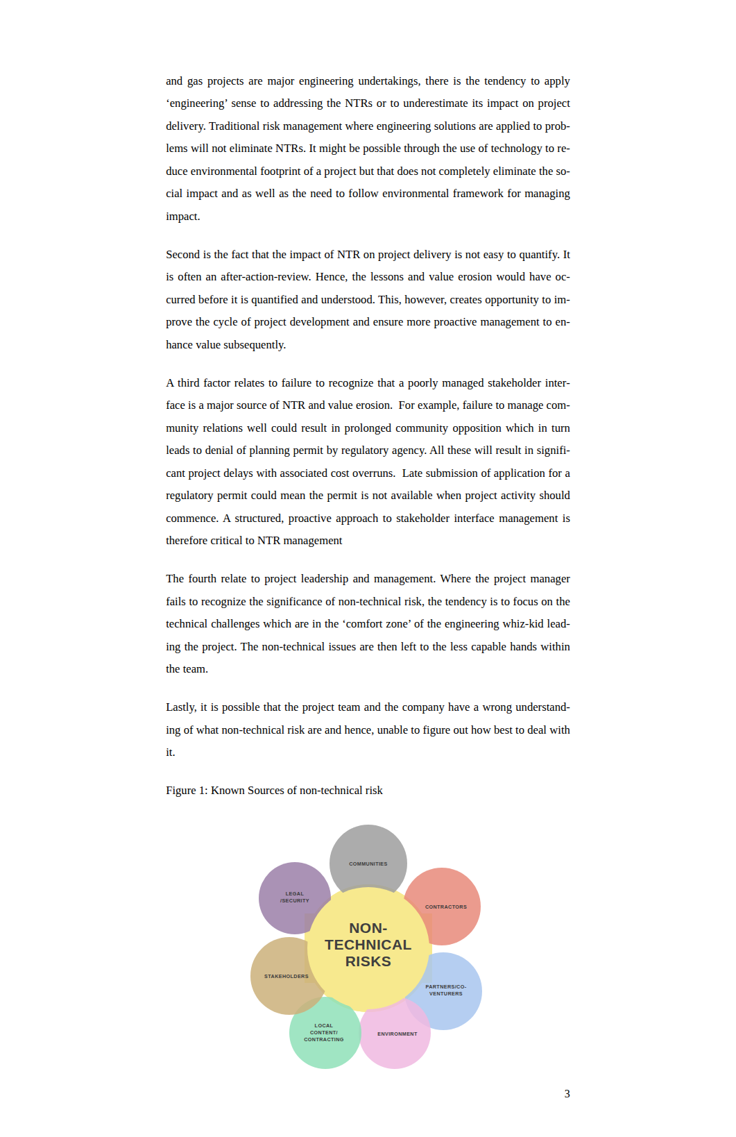and gas projects are major engineering undertakings, there is the tendency to apply ‘engineering’ sense to addressing the NTRs or to underestimate its impact on project delivery. Traditional risk management where engineering solutions are applied to problems will not eliminate NTRs. It might be possible through the use of technology to reduce environmental footprint of a project but that does not completely eliminate the social impact and as well as the need to follow environmental framework for managing impact.
Second is the fact that the impact of NTR on project delivery is not easy to quantify. It is often an after-action-review. Hence, the lessons and value erosion would have occurred before it is quantified and understood. This, however, creates opportunity to improve the cycle of project development and ensure more proactive management to enhance value subsequently.
A third factor relates to failure to recognize that a poorly managed stakeholder interface is a major source of NTR and value erosion. For example, failure to manage community relations well could result in prolonged community opposition which in turn leads to denial of planning permit by regulatory agency. All these will result in significant project delays with associated cost overruns. Late submission of application for a regulatory permit could mean the permit is not available when project activity should commence. A structured, proactive approach to stakeholder interface management is therefore critical to NTR management
The fourth relate to project leadership and management. Where the project manager fails to recognize the significance of non-technical risk, the tendency is to focus on the technical challenges which are in the ‘comfort zone’ of the engineering whiz-kid leading the project. The non-technical issues are then left to the less capable hands within the team.
Lastly, it is possible that the project team and the company have a wrong understanding of what non-technical risk are and hence, unable to figure out how best to deal with it.
Figure 1: Known Sources of non-technical risk
COMMUNITIES CONTRACTORS PARTNERS/CO- VENTURERS ENVIRONMENT LOCAL CONTENT/ CONTRACTING STAKEHOLDERS LEGAL /SECURITY NON- TECHNICAL RISKS
3